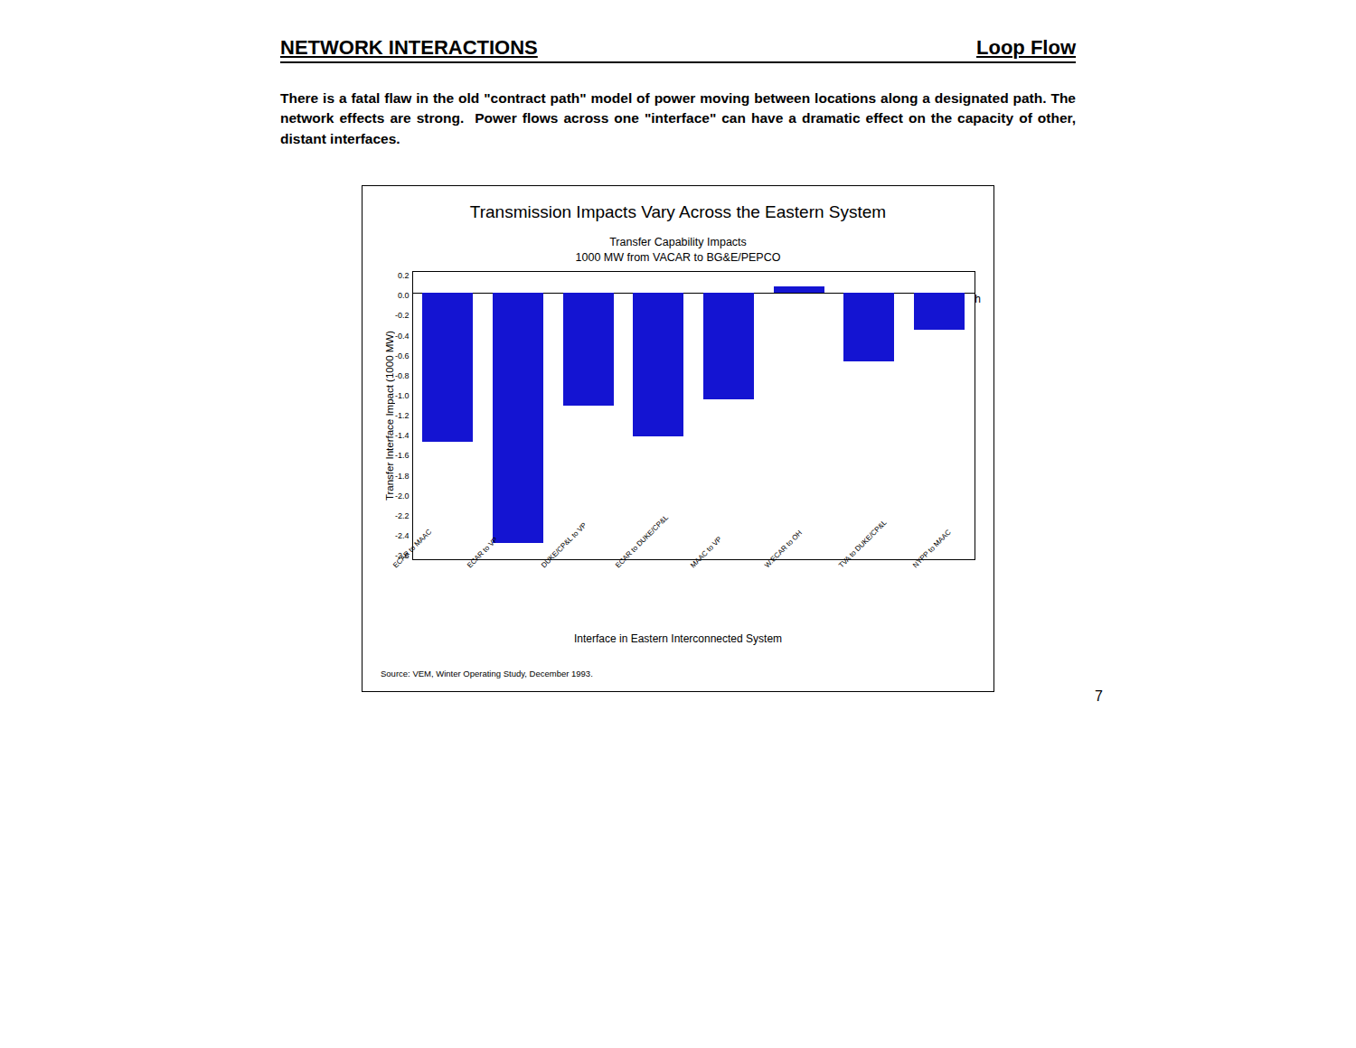NETWORK INTERACTIONS Loop Flow
There is a fatal flaw in the old "contract path" model of power moving between locations along a designated path. The network effects are strong. Power flows across one "interface" can have a dramatic effect on the capacity of other, distant interfaces.
Transmission Impacts Vary Across the Eastern System
Transfer Capability Impacts
1000 MW from VACAR to BG&E/PEPCO
Contract Path
Assumption
(Impact = 0)
Transfer Interface Impact (1000 MW)
0.2 0.0 -0.2 -0.4 -0.6 -0.8 -1.0 -1.2 -1.4 -1.6 -1.8 -2.0 -2.2 -2.4 -2.6
ECAR to MAAC ECAR to VP DUKE/CP&L to VP ECAR to DUKE/CP&L MAAC to VP W.ECAR to OH TVA to DUKE/CP&L NYPP to MAAC
Interface in Eastern Interconnected System
Source: VEM, Winter Operating Study, December 1993.
7